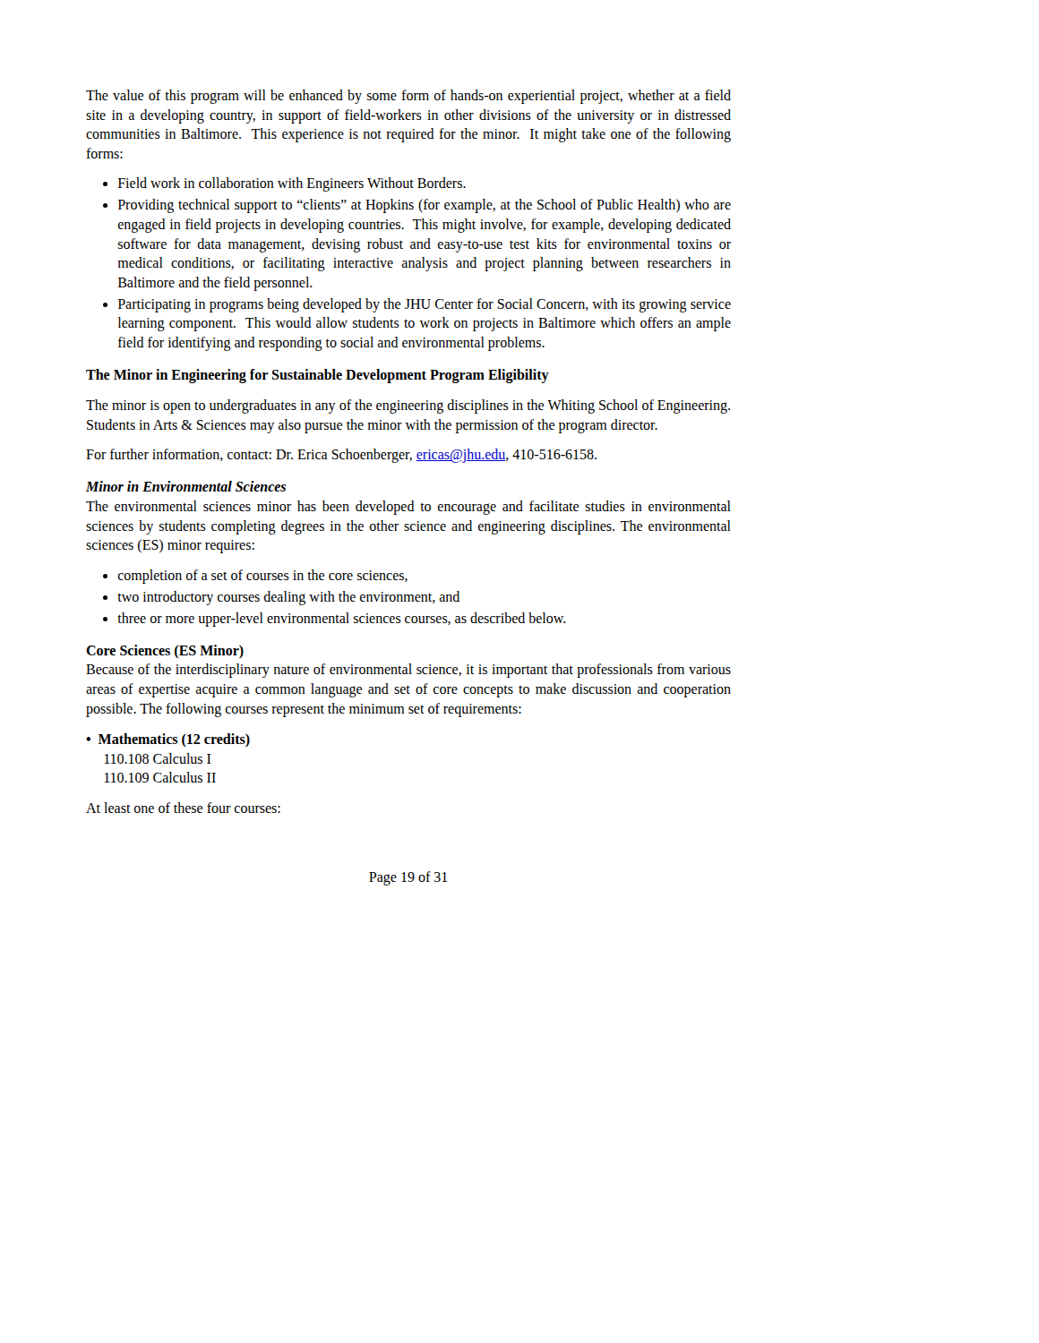The value of this program will be enhanced by some form of hands-on experiential project, whether at a field site in a developing country, in support of field-workers in other divisions of the university or in distressed communities in Baltimore. This experience is not required for the minor. It might take one of the following forms:
Field work in collaboration with Engineers Without Borders.
Providing technical support to “clients” at Hopkins (for example, at the School of Public Health) who are engaged in field projects in developing countries. This might involve, for example, developing dedicated software for data management, devising robust and easy-to-use test kits for environmental toxins or medical conditions, or facilitating interactive analysis and project planning between researchers in Baltimore and the field personnel.
Participating in programs being developed by the JHU Center for Social Concern, with its growing service learning component. This would allow students to work on projects in Baltimore which offers an ample field for identifying and responding to social and environmental problems.
The Minor in Engineering for Sustainable Development Program Eligibility
The minor is open to undergraduates in any of the engineering disciplines in the Whiting School of Engineering. Students in Arts & Sciences may also pursue the minor with the permission of the program director.
For further information, contact: Dr. Erica Schoenberger, ericas@jhu.edu, 410-516-6158.
Minor in Environmental Sciences
The environmental sciences minor has been developed to encourage and facilitate studies in environmental sciences by students completing degrees in the other science and engineering disciplines. The environmental sciences (ES) minor requires:
completion of a set of courses in the core sciences,
two introductory courses dealing with the environment, and
three or more upper-level environmental sciences courses, as described below.
Core Sciences (ES Minor)
Because of the interdisciplinary nature of environmental science, it is important that professionals from various areas of expertise acquire a common language and set of core concepts to make discussion and cooperation possible. The following courses represent the minimum set of requirements:
• Mathematics (12 credits)
110.108 Calculus I
110.109 Calculus II
At least one of these four courses:
Page 19 of 31